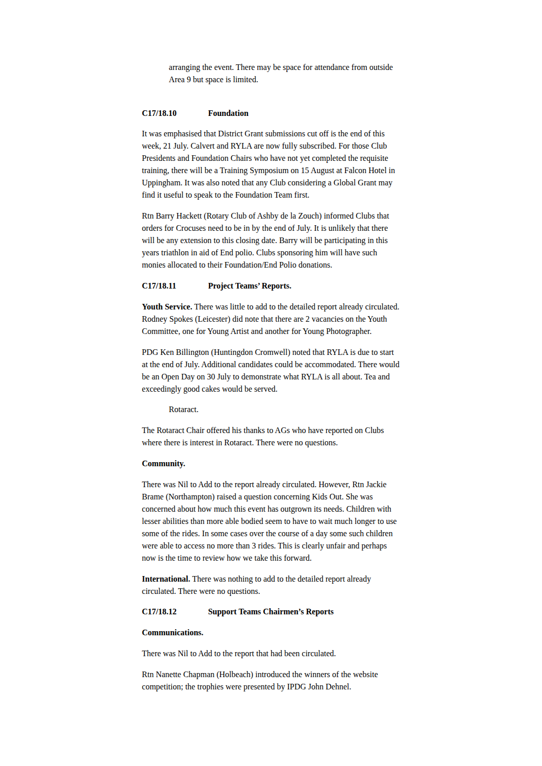arranging the event. There may be space for attendance from outside Area 9 but space is limited.
C17/18.10 Foundation
It was emphasised that District Grant submissions cut off is the end of this week, 21 July. Calvert and RYLA are now fully subscribed. For those Club Presidents and Foundation Chairs who have not yet completed the requisite training, there will be a Training Symposium on 15 August at Falcon Hotel in Uppingham. It was also noted that any Club considering a Global Grant may find it useful to speak to the Foundation Team first.
Rtn Barry Hackett (Rotary Club of Ashby de la Zouch) informed Clubs that orders for Crocuses need to be in by the end of July. It is unlikely that there will be any extension to this closing date. Barry will be participating in this years triathlon in aid of End polio. Clubs sponsoring him will have such monies allocated to their Foundation/End Polio donations.
C17/18.11 Project Teams’ Reports.
Youth Service. There was little to add to the detailed report already circulated. Rodney Spokes (Leicester) did note that there are 2 vacancies on the Youth Committee, one for Young Artist and another for Young Photographer.
PDG Ken Billington (Huntingdon Cromwell) noted that RYLA is due to start at the end of July. Additional candidates could be accommodated. There would be an Open Day on 30 July to demonstrate what RYLA is all about. Tea and exceedingly good cakes would be served.
Rotaract.
The Rotaract Chair offered his thanks to AGs who have reported on Clubs where there is interest in Rotaract. There were no questions.
Community.
There was Nil to Add to the report already circulated. However, Rtn Jackie Brame (Northampton) raised a question concerning Kids Out. She was concerned about how much this event has outgrown its needs. Children with lesser abilities than more able bodied seem to have to wait much longer to use some of the rides. In some cases over the course of a day some such children were able to access no more than 3 rides. This is clearly unfair and perhaps now is the time to review how we take this forward.
International. There was nothing to add to the detailed report already circulated. There were no questions.
C17/18.12 Support Teams Chairmen’s Reports
Communications.
There was Nil to Add to the report that had been circulated.
Rtn Nanette Chapman (Holbeach) introduced the winners of the website competition; the trophies were presented by IPDG John Dehnel.